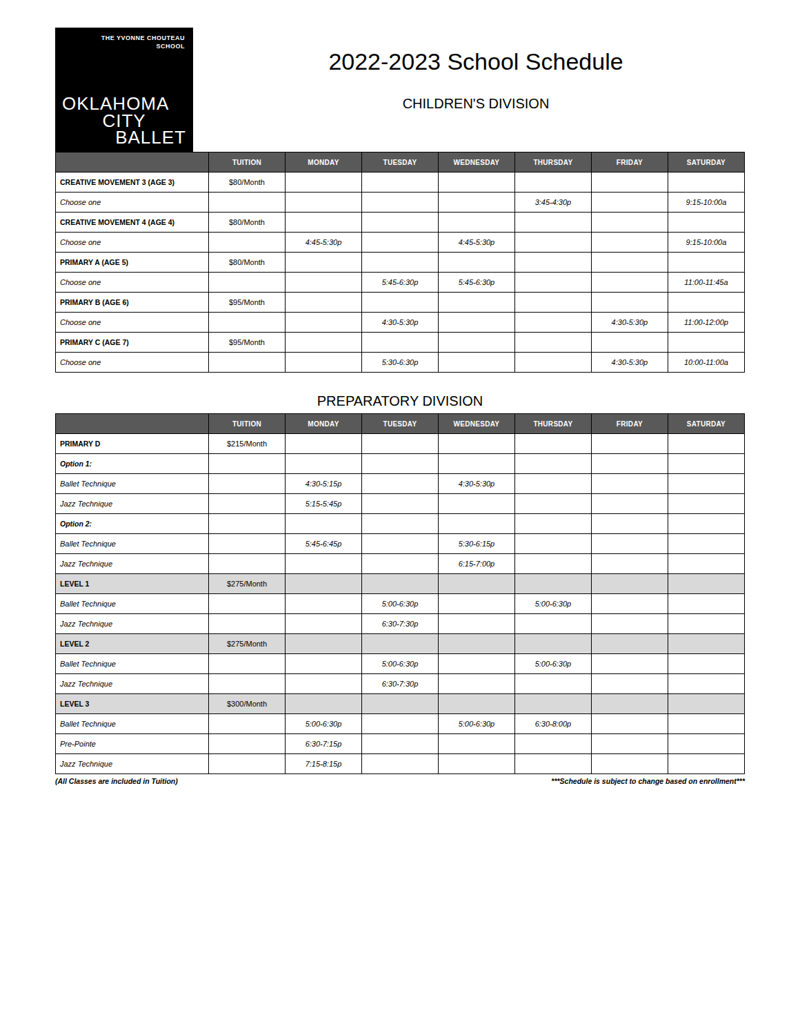THE YVONNE CHOUTEAU
SCHOOL
OKLAHOMA CITY BALLET
2022-2023 School Schedule
CHILDREN'S DIVISION
| | TUITION | MONDAY | TUESDAY | WEDNESDAY | THURSDAY | FRIDAY | SATURDAY |
| --- | --- | --- | --- | --- | --- | --- | --- |
| CREATIVE MOVEMENT 3 (AGE 3) | $80/Month | | | | | | |
| Choose one | | | | | 3:45-4:30p | | 9:15-10:00a |
| CREATIVE MOVEMENT 4 (AGE 4) | $80/Month | | | | | | |
| Choose one | | 4:45-5:30p | | 4:45-5:30p | | | 9:15-10:00a |
| PRIMARY A (AGE 5) | $80/Month | | | | | | |
| Choose one | | | 5:45-6:30p | 5:45-6:30p | | | 11:00-11:45a |
| PRIMARY B (AGE 6) | $95/Month | | | | | | |
| Choose one | | | 4:30-5:30p | | | 4:30-5:30p | 11:00-12:00p |
| PRIMARY C (AGE 7) | $95/Month | | | | | | |
| Choose one | | | 5:30-6:30p | | | 4:30-5:30p | 10:00-11:00a |
PREPARATORY DIVISION
| | TUITION | MONDAY | TUESDAY | WEDNESDAY | THURSDAY | FRIDAY | SATURDAY |
| --- | --- | --- | --- | --- | --- | --- | --- |
| PRIMARY D | $215/Month | | | | | | |
| Option 1: | | | | | | | |
| Ballet Technique | | 4:30-5:15p | | 4:30-5:30p | | | |
| Jazz Technique | | 5:15-5:45p | | | | | |
| Option 2: | | | | | | | |
| Ballet Technique | | 5:45-6:45p | | 5:30-6:15p | | | |
| Jazz Technique | | | | 6:15-7:00p | | | |
| LEVEL 1 | $275/Month | | | | | | |
| Ballet Technique | | | 5:00-6:30p | | 5:00-6:30p | | |
| Jazz Technique | | | 6:30-7:30p | | | | |
| LEVEL 2 | $275/Month | | | | | | |
| Ballet Technique | | | 5:00-6:30p | | 5:00-6:30p | | |
| Jazz Technique | | | 6:30-7:30p | | | | |
| LEVEL 3 | $300/Month | | | | | | |
| Ballet Technique | | 5:00-6:30p | | 5:00-6:30p | 6:30-8:00p | | |
| Pre-Pointe | | 6:30-7:15p | | | | | |
| Jazz Technique | | 7:15-8:15p | | | | | |
(All Classes are included in Tuition)
***Schedule is subject to change based on enrollment***